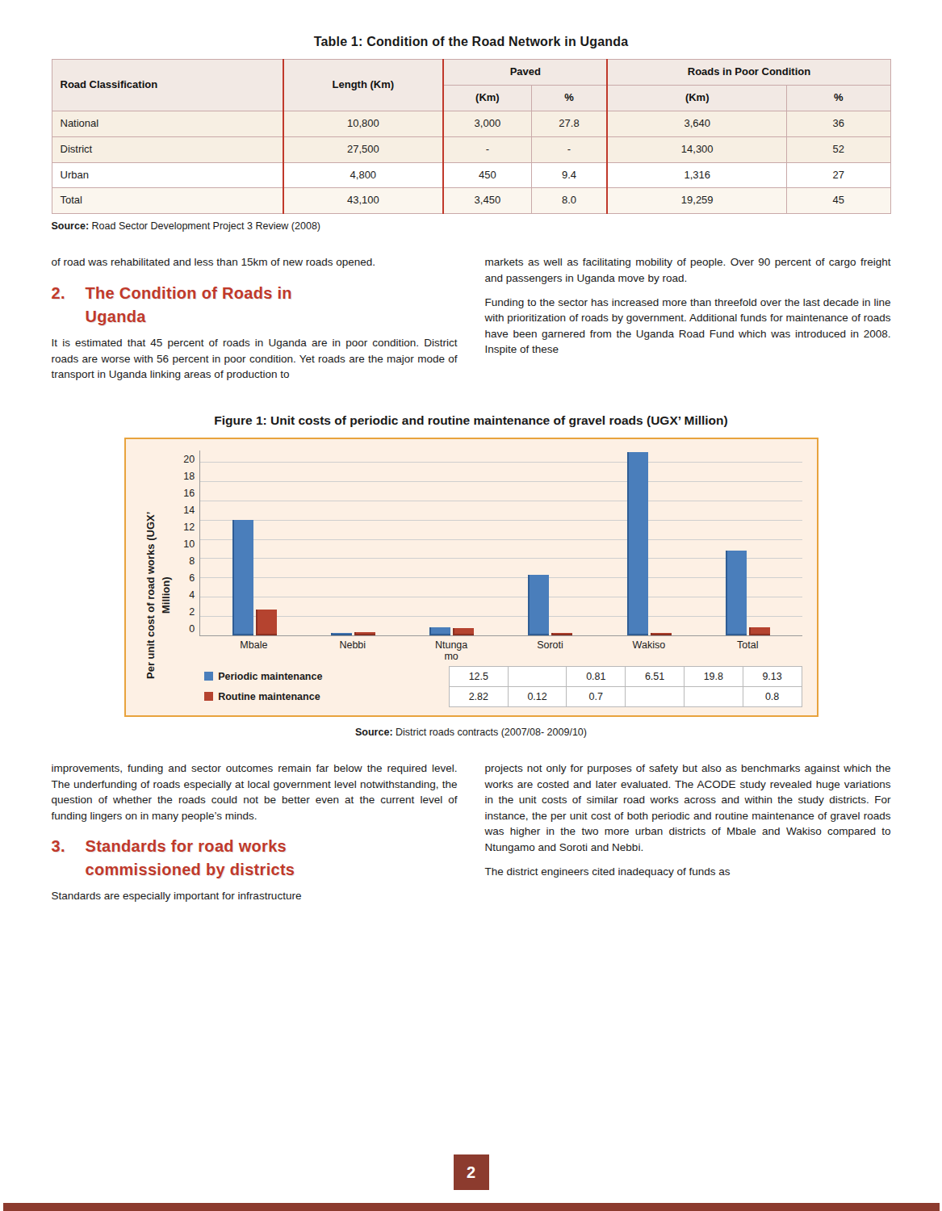Table 1: Condition of the Road Network in Uganda
| Road Classification | Length (Km) | Paved | Roads in Poor Condition |
| --- | --- | --- | --- |
| (Km) | % | (Km) | % |
| National | 10,800 | 3,000 | 27.8 | 3,640 | 36 |
| District | 27,500 | - | - | 14,300 | 52 |
| Urban | 4,800 | 450 | 9.4 | 1,316 | 27 |
| Total | 43,100 | 3,450 | 8.0 | 19,259 | 45 |
Source: Road Sector Development Project 3 Review (2008)
of road was rehabilitated and less than 15km of new roads opened.
2. The Condition of Roads in
Uganda
It is estimated that 45 percent of roads in Uganda are in poor condition. District roads are worse with 56 percent in poor condition. Yet roads are the major mode of transport in Uganda linking areas of production to
markets as well as facilitating mobility of people. Over 90 percent of cargo freight and passengers in Uganda move by road.
Funding to the sector has increased more than threefold over the last decade in line with prioritization of roads by government. Additional funds for maintenance of roads have been garnered from the Uganda Road Fund which was introduced in 2008. Inspite of these
Figure 1: Unit costs of periodic and routine maintenance of gravel roads (UGX’ Million)
Per unit cost of road works (UGX’
Million)
20 18 16 14 12 10 8 6 4 2 0
Mbale Nebbi Ntunga
mo Soroti Wakiso Total
| Periodic maintenance | 12.5 | | 0.81 | 6.51 | 19.8 | 9.13 |
| Routine maintenance | 2.82 | 0.12 | 0.7 | | | 0.8 |
Source: District roads contracts (2007/08- 2009/10)
improvements, funding and sector outcomes remain far below the required level. The underfunding of roads especially at local government level notwithstanding, the question of whether the roads could not be better even at the current level of funding lingers on in many people’s minds.
3. Standards for road works
commissioned by districts
Standards are especially important for infrastructure
projects not only for purposes of safety but also as benchmarks against which the works are costed and later evaluated. The ACODE study revealed huge variations in the unit costs of similar road works across and within the study districts. For instance, the per unit cost of both periodic and routine maintenance of gravel roads was higher in the two more urban districts of Mbale and Wakiso compared to Ntungamo and Soroti and Nebbi.
The district engineers cited inadequacy of funds as
2